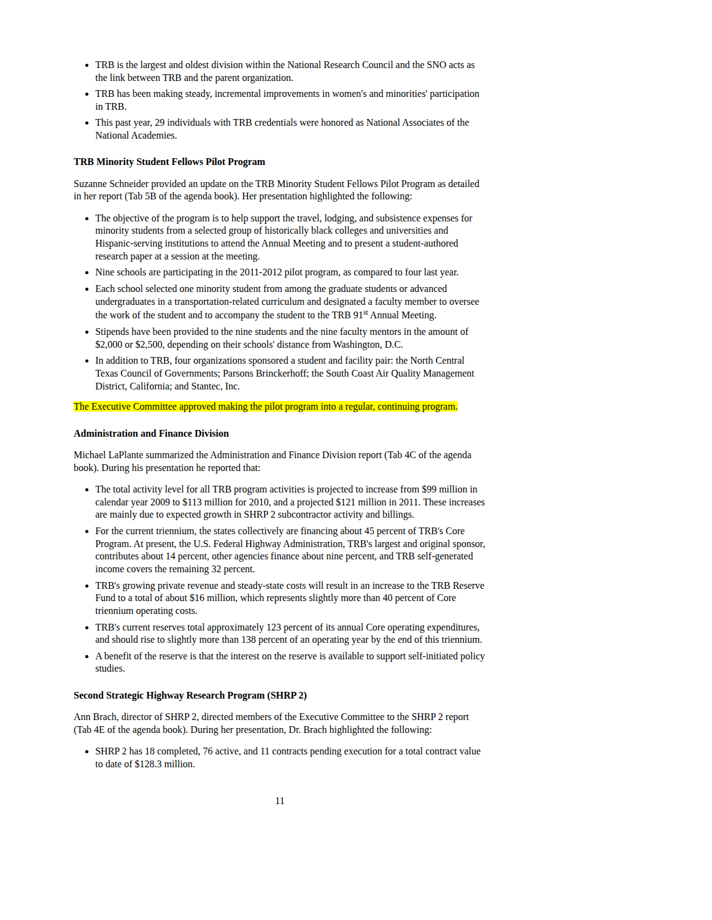TRB is the largest and oldest division within the National Research Council and the SNO acts as the link between TRB and the parent organization.
TRB has been making steady, incremental improvements in women's and minorities' participation in TRB.
This past year, 29 individuals with TRB credentials were honored as National Associates of the National Academies.
TRB Minority Student Fellows Pilot Program
Suzanne Schneider provided an update on the TRB Minority Student Fellows Pilot Program as detailed in her report (Tab 5B of the agenda book). Her presentation highlighted the following:
The objective of the program is to help support the travel, lodging, and subsistence expenses for minority students from a selected group of historically black colleges and universities and Hispanic-serving institutions to attend the Annual Meeting and to present a student-authored research paper at a session at the meeting.
Nine schools are participating in the 2011-2012 pilot program, as compared to four last year.
Each school selected one minority student from among the graduate students or advanced undergraduates in a transportation-related curriculum and designated a faculty member to oversee the work of the student and to accompany the student to the TRB 91st Annual Meeting.
Stipends have been provided to the nine students and the nine faculty mentors in the amount of $2,000 or $2,500, depending on their schools' distance from Washington, D.C.
In addition to TRB, four organizations sponsored a student and facility pair: the North Central Texas Council of Governments; Parsons Brinckerhoff; the South Coast Air Quality Management District, California; and Stantec, Inc.
The Executive Committee approved making the pilot program into a regular, continuing program.
Administration and Finance Division
Michael LaPlante summarized the Administration and Finance Division report (Tab 4C of the agenda book). During his presentation he reported that:
The total activity level for all TRB program activities is projected to increase from $99 million in calendar year 2009 to $113 million for 2010, and a projected $121 million in 2011. These increases are mainly due to expected growth in SHRP 2 subcontractor activity and billings.
For the current triennium, the states collectively are financing about 45 percent of TRB's Core Program. At present, the U.S. Federal Highway Administration, TRB's largest and original sponsor, contributes about 14 percent, other agencies finance about nine percent, and TRB self-generated income covers the remaining 32 percent.
TRB's growing private revenue and steady-state costs will result in an increase to the TRB Reserve Fund to a total of about $16 million, which represents slightly more than 40 percent of Core triennium operating costs.
TRB's current reserves total approximately 123 percent of its annual Core operating expenditures, and should rise to slightly more than 138 percent of an operating year by the end of this triennium.
A benefit of the reserve is that the interest on the reserve is available to support self-initiated policy studies.
Second Strategic Highway Research Program (SHRP 2)
Ann Brach, director of SHRP 2, directed members of the Executive Committee to the SHRP 2 report (Tab 4E of the agenda book). During her presentation, Dr. Brach highlighted the following:
SHRP 2 has 18 completed, 76 active, and 11 contracts pending execution for a total contract value to date of $128.3 million.
11